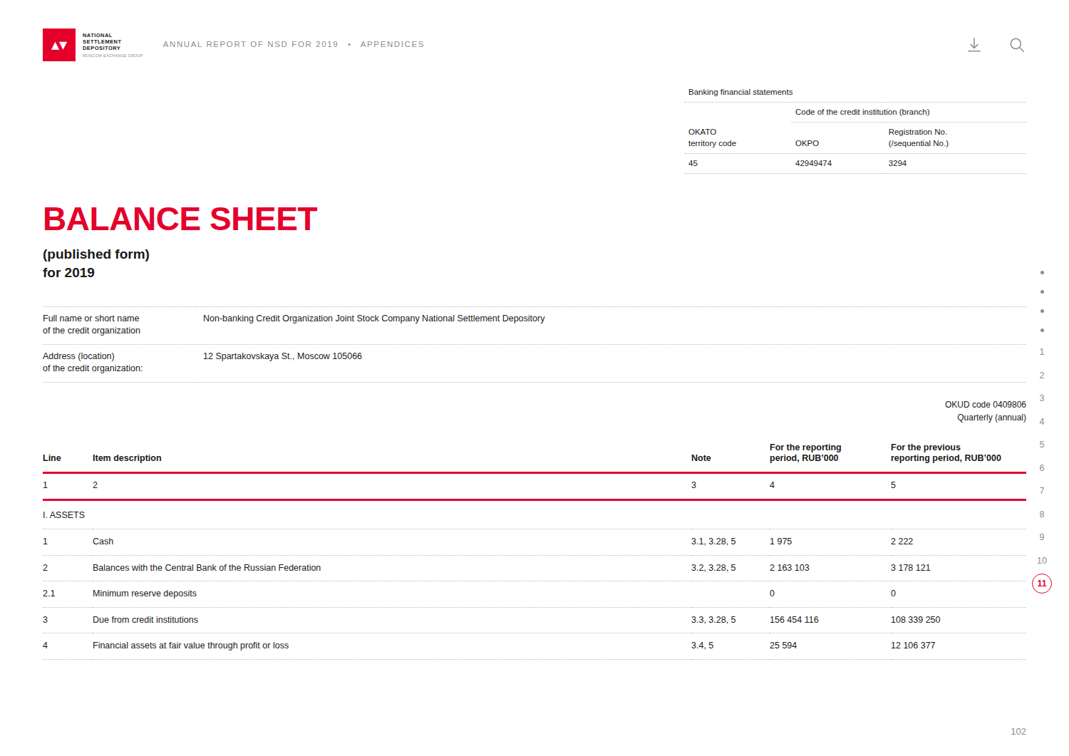▴▾
NATIONAL
SETTLEMENT
DEPOSITORY MOSCOW EXCHANGE GROUP
ANNUAL REPORT OF NSD FOR 2019 • APPENDICES
| Banking financial statements |
| OKATO territory code | Code of the credit institution (branch) |
| OKPO | Registration No. (/sequential No.) |
| 45 | 42949474 | 3294 |
BALANCE SHEET
(published form) for 2019
| Full name or short name of the credit organization | Non-banking Credit Organization Joint Stock Company National Settlement Depository |
| Address (location) of the credit organization: | 12 Spartakovskaya St., Moscow 105066 |
OKUD code 0409806
Quarterly (annual)
| Line | Item description | Note | For the reporting period, RUB’000 | For the previous reporting period, RUB’000 |
| --- | --- | --- | --- | --- |
| 1 | 2 | 3 | 4 | 5 |
| I. ASSETS |
| 1 | Cash | 3.1, 3.28, 5 | 1 975 | 2 222 |
| 2 | Balances with the Central Bank of the Russian Federation | 3.2, 3.28, 5 | 2 163 103 | 3 178 121 |
| 2.1 | Minimum reserve deposits | | 0 | 0 |
| 3 | Due from credit institutions | 3.3, 3.28, 5 | 156 454 116 | 108 339 250 |
| 4 | Financial assets at fair value through profit or loss | 3.4, 5 | 25 594 | 12 106 377 |
1 2 3 4 5 6 7 8 9 10 11
102